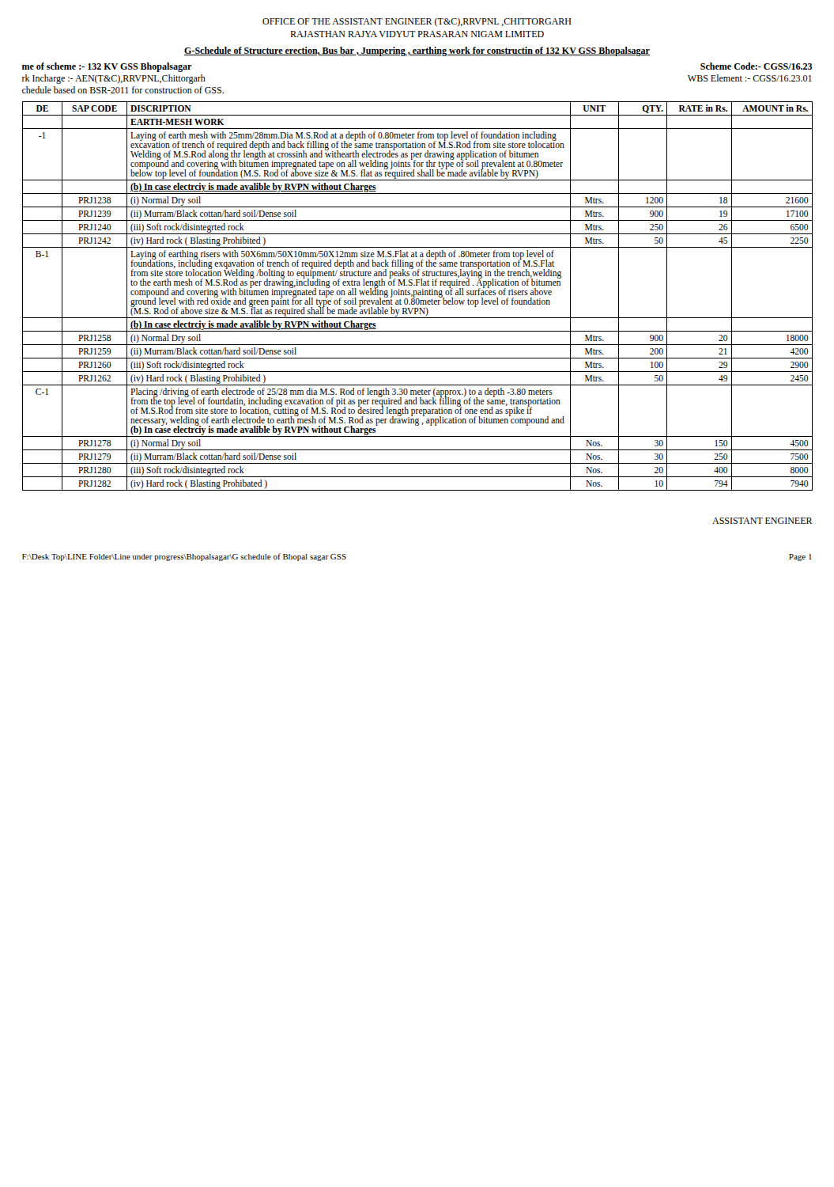OFFICE OF THE ASSISTANT ENGINEER (T&C),RRVPNL ,CHITTORGARH
RAJASTHAN RAJYA VIDYUT PRASARAN NIGAM LIMITED
G-Schedule of Structure erection, Bus bar , Jumpering , earthing work for constructin of 132 KV GSS Bhopalsagar
me of scheme :- 132 KV GSS Bhopalsagar
Scheme Code:- CGSS/16.23
rk Incharge :- AEN(T&C),RRVPNL,Chittorgarh
WBS Element :- CGSS/16.23.01
chedule based on BSR-2011 for construction of GSS.
| DE | SAP CODE | DISCRIPTION | UNIT | QTY. | RATE in Rs. | AMOUNT in Rs. |
| --- | --- | --- | --- | --- | --- | --- |
| | | EARTH-MESH WORK | | | | |
| -1 | | Laying of earth mesh with 25mm/28mm.Dia M.S.Rod at a depth of 0.80meter from top level of foundation including excavation of trench of required depth and back filling of the same transportation of M.S.Rod from site store tolocation Welding of M.S.Rod along thr length at crossinh and withearth electrodes as per drawing application of bitumen compound and covering with bitumen impregnated tape on all welding joints for thr type of soil prevalent at 0.80meter below top level of foundation (M.S. Rod of above size & M.S. flat as required shall be made avilable by RVPN) | | | | |
| | | (b) In case electrciy is made avalible by RVPN without Charges | | | | |
| | PRJ1238 | (i) Normal Dry soil | Mtrs. | 1200 | 18 | 21600 |
| | PRJ1239 | (ii) Murram/Black cottan/hard soil/Dense soil | Mtrs. | 900 | 19 | 17100 |
| | PRJ1240 | (iii) Soft rock/disintegrted rock | Mtrs. | 250 | 26 | 6500 |
| | PRJ1242 | (iv) Hard rock ( Blasting Prohibited ) | Mtrs. | 50 | 45 | 2250 |
| B-1 | | Laying of earthing risers with 50X6mm/50X10mm/50X12mm size M.S.Flat at a depth of .80meter from top level of foundations, including exqavation of trench of required depth and back filling of the same transportation of M.S.Flat from site store tolocation Welding /bolting to equipment/ structure and peaks of structures,laying in the trench,welding to the earth mesh of M.S.Rod as per drawing,including of extra length of M.S.Flat if required . Application of bitumen compound and covering with bitumen impregnated tape on all welding joints,painting of all surfaces of risers above ground level with red oxide and green paint for all type of soil prevalent at 0.80meter below top level of foundation (M.S. Rod of above size & M.S. flat as required shall be made avilable by RVPN) | | | | |
| | | (b) In case electrciy is made avalible by RVPN without Charges | | | | |
| | PRJ1258 | (i) Normal Dry soil | Mtrs. | 900 | 20 | 18000 |
| | PRJ1259 | (ii) Murram/Black cottan/hard soil/Dense soil | Mtrs. | 200 | 21 | 4200 |
| | PRJ1260 | (iii) Soft rock/disintegrted rock | Mtrs. | 100 | 29 | 2900 |
| | PRJ1262 | (iv) Hard rock ( Blasting Prohibited ) | Mtrs. | 50 | 49 | 2450 |
| C-1 | | Placing /driving of earth electrode of 25/28 mm dia M.S. Rod of length 3.30 meter (approx.) to a depth -3.80 meters from the top level of fourtdatin, including excavation of pit as per required and back filling of the same, transportation of M.S.Rod from site store to location, cutting of M.S. Rod to desired length preparation of one end as spike if necessary, welding of earth electrode to earth mesh of M.S. Rod as per drawing , application of bitumen compound and (b) In case electrciy is made avalible by RVPN without Charges | | | | |
| | PRJ1278 | (i) Normal Dry soil | Nos. | 30 | 150 | 4500 |
| | PRJ1279 | (ii) Murram/Black cottan/hard soil/Dense soil | Nos. | 30 | 250 | 7500 |
| | PRJ1280 | (iii) Soft rock/disintegrted rock | Nos. | 20 | 400 | 8000 |
| | PRJ1282 | (iv) Hard rock ( Blasting Prohibated ) | Nos. | 10 | 794 | 7940 |
ASSISTANT ENGINEER
F:\Desk Top\LINE Folder\Line under progress\Bhopalsagar\G schedule of Bhopal sagar GSS
Page 1